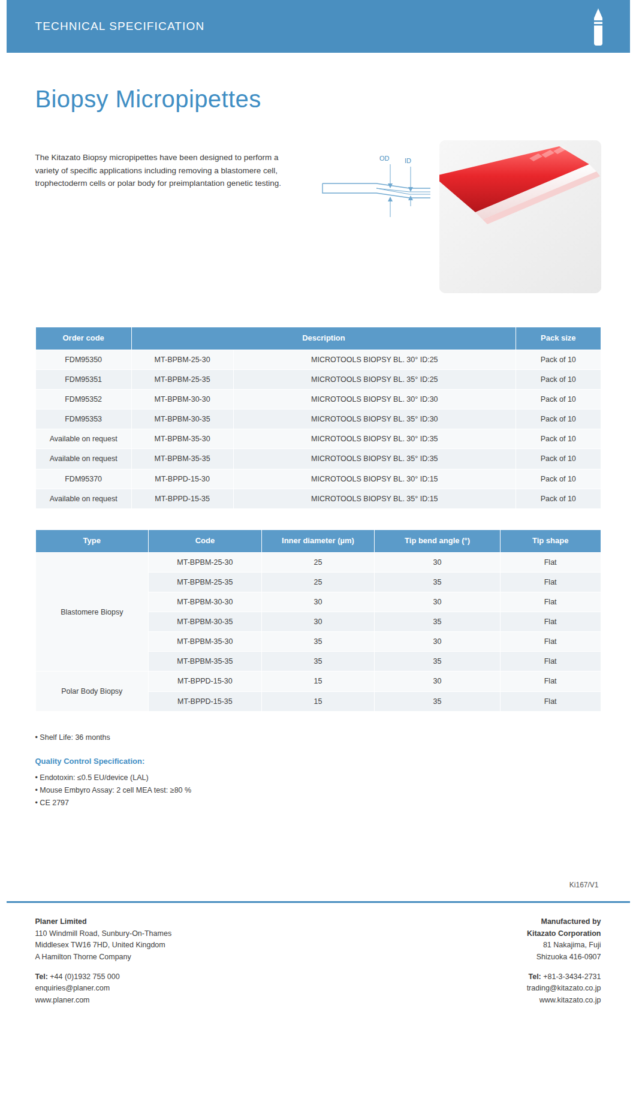Technical Specification
Biopsy Micropipettes
The Kitazato Biopsy micropipettes have been designed to perform a variety of specific applications including removing a blastomere cell, trophectoderm cells or polar body for preimplantation genetic testing.
OD ID
| Order code | Description | Pack size |
| --- | --- | --- |
| FDM95350 | MT-BPBM-25-30 | MICROTOOLS BIOPSY BL. 30° ID:25 | Pack of 10 |
| FDM95351 | MT-BPBM-25-35 | MICROTOOLS BIOPSY BL. 35° ID:25 | Pack of 10 |
| FDM95352 | MT-BPBM-30-30 | MICROTOOLS BIOPSY BL. 30° ID:30 | Pack of 10 |
| FDM95353 | MT-BPBM-30-35 | MICROTOOLS BIOPSY BL. 35° ID:30 | Pack of 10 |
| Available on request | MT-BPBM-35-30 | MICROTOOLS BIOPSY BL. 30° ID:35 | Pack of 10 |
| Available on request | MT-BPBM-35-35 | MICROTOOLS BIOPSY BL. 35° ID:35 | Pack of 10 |
| FDM95370 | MT-BPPD-15-30 | MICROTOOLS BIOPSY BL. 30° ID:15 | Pack of 10 |
| Available on request | MT-BPPD-15-35 | MICROTOOLS BIOPSY BL. 35° ID:15 | Pack of 10 |
| Type | Code | Inner diameter (µm) | Tip bend angle (°) | Tip shape |
| --- | --- | --- | --- | --- |
| Blastomere Biopsy | MT-BPBM-25-30 | 25 | 30 | Flat |
| MT-BPBM-25-35 | 25 | 35 | Flat |
| MT-BPBM-30-30 | 30 | 30 | Flat |
| MT-BPBM-30-35 | 30 | 35 | Flat |
| MT-BPBM-35-30 | 35 | 30 | Flat |
| MT-BPBM-35-35 | 35 | 35 | Flat |
| Polar Body Biopsy | MT-BPPD-15-30 | 15 | 30 | Flat |
| MT-BPPD-15-35 | 15 | 35 | Flat |
• Shelf Life: 36 months
Quality Control Specification:
• Endotoxin: ≤0.5 EU/device (LAL)
• Mouse Embyro Assay: 2 cell MEA test: ≥80 %
• CE 2797
Ki167/V1
Planer Limited
110 Windmill Road, Sunbury-On-Thames
Middlesex TW16 7HD, United Kingdom
A Hamilton Thorne Company
Tel: +44 (0)1932 755 000
enquiries@planer.com
www.planer.com
Manufactured by
Kitazato Corporation
81 Nakajima, Fuji
Shizuoka 416-0907
Tel: +81-3-3434-2731
trading@kitazato.co.jp
www.kitazato.co.jp